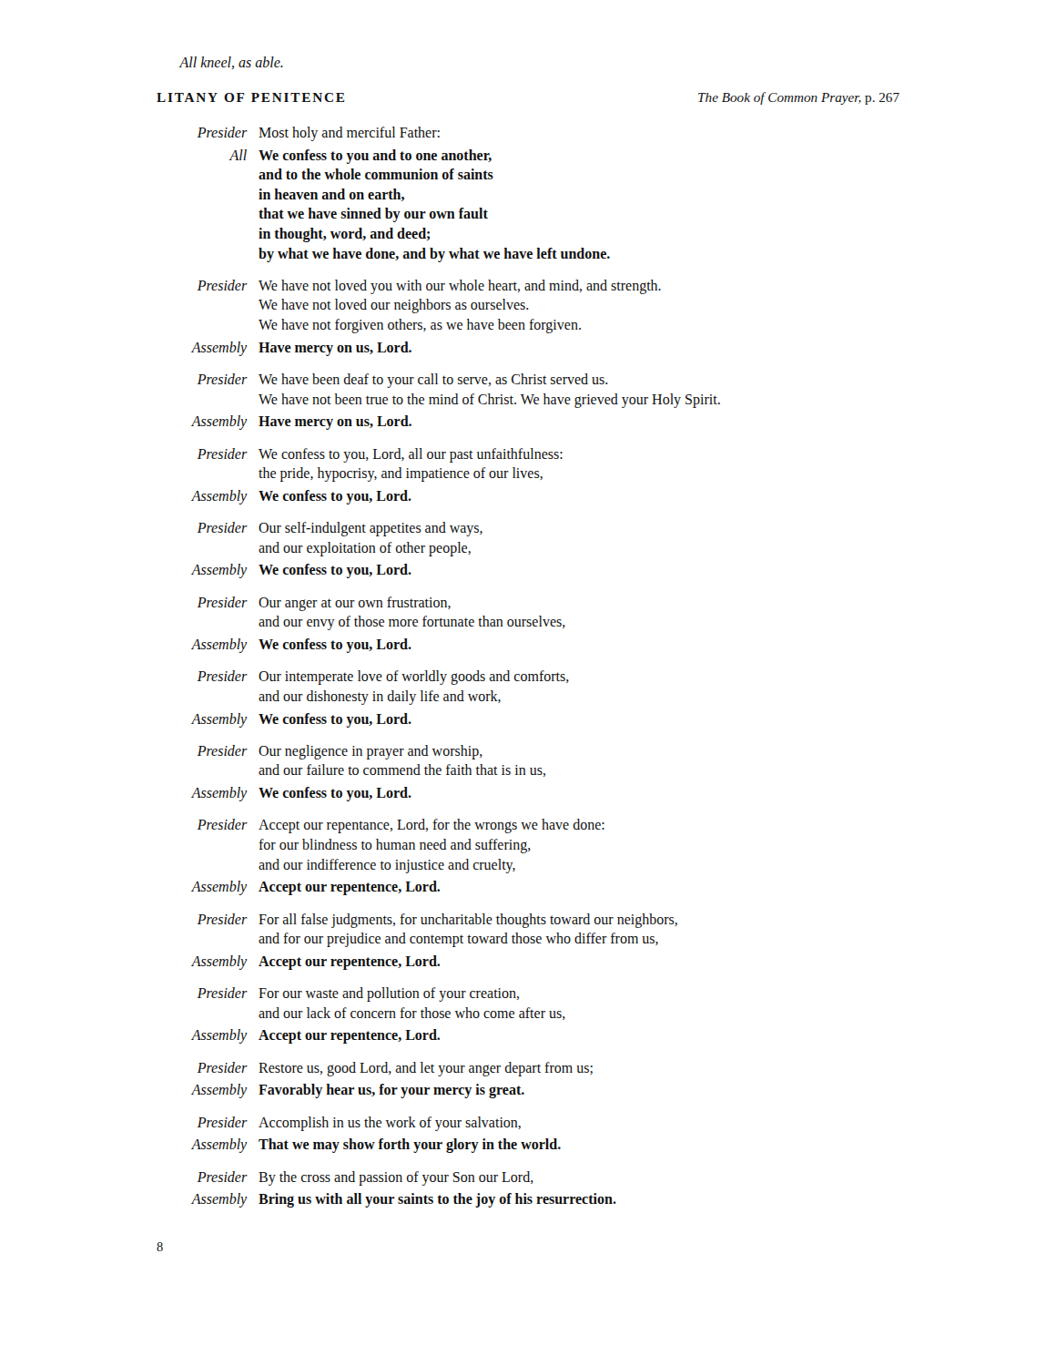All kneel, as able.
Litany of Penitence
The Book of Common Prayer, p. 267
Presider
Most holy and merciful Father:
All
We confess to you and to one another,
and to the whole communion of saints
in heaven and on earth,
that we have sinned by our own fault
in thought, word, and deed;
by what we have done, and by what we have left undone.
Presider
We have not loved you with our whole heart, and mind, and strength.
We have not loved our neighbors as ourselves.
We have not forgiven others, as we have been forgiven.
Assembly
Have mercy on us, Lord.
Presider
We have been deaf to your call to serve, as Christ served us.
We have not been true to the mind of Christ. We have grieved your Holy Spirit.
Assembly
Have mercy on us, Lord.
Presider
We confess to you, Lord, all our past unfaithfulness:
the pride, hypocrisy, and impatience of our lives,
Assembly
We confess to you, Lord.
Presider
Our self-indulgent appetites and ways,
and our exploitation of other people,
Assembly
We confess to you, Lord.
Presider
Our anger at our own frustration,
and our envy of those more fortunate than ourselves,
Assembly
We confess to you, Lord.
Presider
Our intemperate love of worldly goods and comforts,
and our dishonesty in daily life and work,
Assembly
We confess to you, Lord.
Presider
Our negligence in prayer and worship,
and our failure to commend the faith that is in us,
Assembly
We confess to you, Lord.
Presider
Accept our repentance, Lord, for the wrongs we have done:
for our blindness to human need and suffering,
and our indifference to injustice and cruelty,
Assembly
Accept our repentence, Lord.
Presider
For all false judgments, for uncharitable thoughts toward our neighbors,
and for our prejudice and contempt toward those who differ from us,
Assembly
Accept our repentence, Lord.
Presider
For our waste and pollution of your creation,
and our lack of concern for those who come after us,
Assembly
Accept our repentence, Lord.
Presider
Restore us, good Lord, and let your anger depart from us;
Assembly
Favorably hear us, for your mercy is great.
Presider
Accomplish in us the work of your salvation,
Assembly
That we may show forth your glory in the world.
Presider
By the cross and passion of your Son our Lord,
Assembly
Bring us with all your saints to the joy of his resurrection.
8